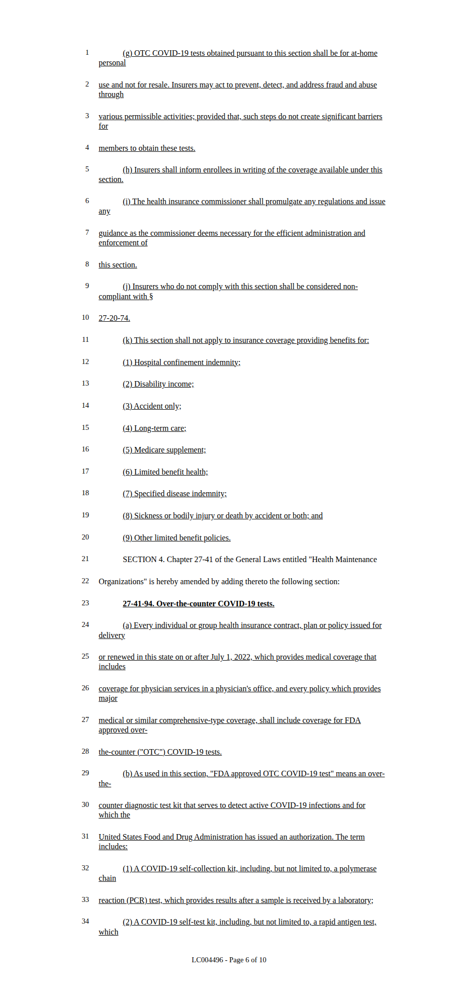(g) OTC COVID-19 tests obtained pursuant to this section shall be for at-home personal
use and not for resale. Insurers may act to prevent, detect, and address fraud and abuse through
various permissible activities; provided that, such steps do not create significant barriers for
members to obtain these tests.
(h) Insurers shall inform enrollees in writing of the coverage available under this section.
(i) The health insurance commissioner shall promulgate any regulations and issue any
guidance as the commissioner deems necessary for the efficient administration and enforcement of
this section.
(j) Insurers who do not comply with this section shall be considered non-compliant with §
27-20-74.
(k) This section shall not apply to insurance coverage providing benefits for:
(1) Hospital confinement indemnity;
(2) Disability income;
(3) Accident only;
(4) Long-term care;
(5) Medicare supplement;
(6) Limited benefit health;
(7) Specified disease indemnity;
(8) Sickness or bodily injury or death by accident or both; and
(9) Other limited benefit policies.
SECTION 4. Chapter 27-41 of the General Laws entitled "Health Maintenance
Organizations" is hereby amended by adding thereto the following section:
27-41-94. Over-the-counter COVID-19 tests.
(a) Every individual or group health insurance contract, plan or policy issued for delivery
or renewed in this state on or after July 1, 2022, which provides medical coverage that includes
coverage for physician services in a physician's office, and every policy which provides major
medical or similar comprehensive-type coverage, shall include coverage for FDA approved over-
the-counter ("OTC") COVID-19 tests.
(b) As used in this section, "FDA approved OTC COVID-19 test" means an over-the-
counter diagnostic test kit that serves to detect active COVID-19 infections and for which the
United States Food and Drug Administration has issued an authorization. The term includes:
(1) A COVID-19 self-collection kit, including, but not limited to, a polymerase chain
reaction (PCR) test, which provides results after a sample is received by a laboratory;
(2) A COVID-19 self-test kit, including, but not limited to, a rapid antigen test, which
LC004496 - Page 6 of 10